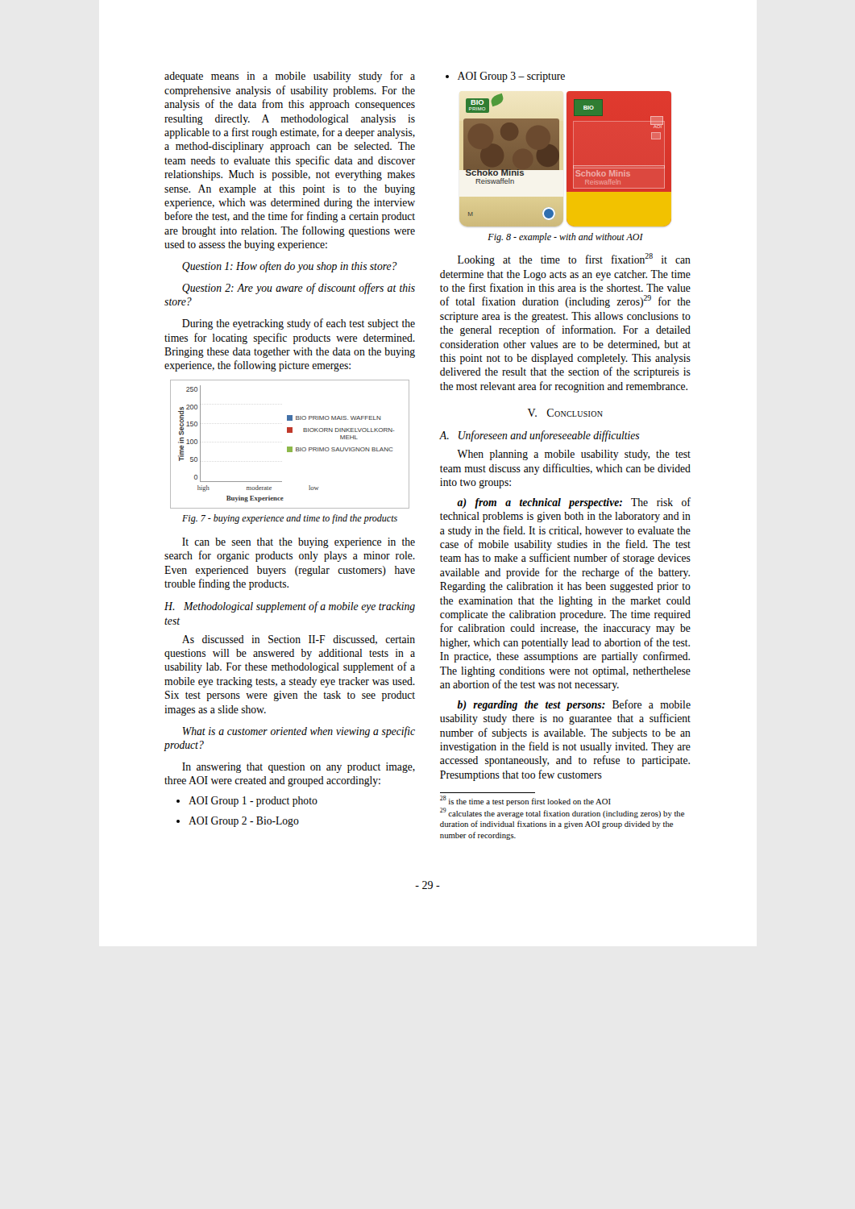adequate means in a mobile usability study for a comprehensive analysis of usability problems. For the analysis of the data from this approach consequences resulting directly. A methodological analysis is applicable to a first rough estimate, for a deeper analysis, a method-disciplinary approach can be selected. The team needs to evaluate this specific data and discover relationships. Much is possible, not everything makes sense. An example at this point is to the buying experience, which was determined during the interview before the test, and the time for finding a certain product are brought into relation. The following questions were used to assess the buying experience:
Question 1: How often do you shop in this store?
Question 2: Are you aware of discount offers at this store?
During the eyetracking study of each test subject the times for locating specific products were determined. Bringing these data together with the data on the buying experience, the following picture emerges:
Time in Seconds
250 200 150 100 50 0
BIO PRIMO MAIS. WAFFELN
BIOKORN DINKELVOLLKORN- MEHL
BIO PRIMO SAUVIGNON BLANC
high moderate low
Buying Experience
Fig. 7 - buying experience and time to find the products
It can be seen that the buying experience in the search for organic products only plays a minor role. Even experienced buyers (regular customers) have trouble finding the products.
H. Methodological supplement of a mobile eye tracking test
As discussed in Section II-F discussed, certain questions will be answered by additional tests in a usability lab. For these methodological supplement of a mobile eye tracking tests, a steady eye tracker was used. Six test persons were given the task to see product images as a slide show.
What is a customer oriented when viewing a specific product?
In answering that question on any product image, three AOI were created and grouped accordingly:
AOI Group 1 - product photo
AOI Group 2 - Bio-Logo
AOI Group 3 – scripture
BIOPRIMO
Schoko MinisReiswaffeln
M
Schoko MinisReiswaffeln
Fig. 8 - example - with and without AOI
Looking at the time to first fixation28 it can determine that the Logo acts as an eye catcher. The time to the first fixation in this area is the shortest. The value of total fixation duration (including zeros)29 for the scripture area is the greatest. This allows conclusions to the general reception of information. For a detailed consideration other values are to be determined, but at this point not to be displayed completely. This analysis delivered the result that the section of the scriptureis is the most relevant area for recognition and remembrance.
V. Conclusion
A. Unforeseen and unforeseeable difficulties
When planning a mobile usability study, the test team must discuss any difficulties, which can be divided into two groups:
a) from a technical perspective: The risk of technical problems is given both in the laboratory and in a study in the field. It is critical, however to evaluate the case of mobile usability studies in the field. The test team has to make a sufficient number of storage devices available and provide for the recharge of the battery. Regarding the calibration it has been suggested prior to the examination that the lighting in the market could complicate the calibration procedure. The time required for calibration could increase, the inaccuracy may be higher, which can potentially lead to abortion of the test. In practice, these assumptions are partially confirmed. The lighting conditions were not optimal, netherthelese an abortion of the test was not necessary.
b) regarding the test persons: Before a mobile usability study there is no guarantee that a sufficient number of subjects is available. The subjects to be an investigation in the field is not usually invited. They are accessed spontaneously, and to refuse to participate. Presumptions that too few customers
28 is the time a test person first looked on the AOI
29 calculates the average total fixation duration (including zeros) by the duration of individual fixations in a given AOI group divided by the number of recordings.
- 29 -